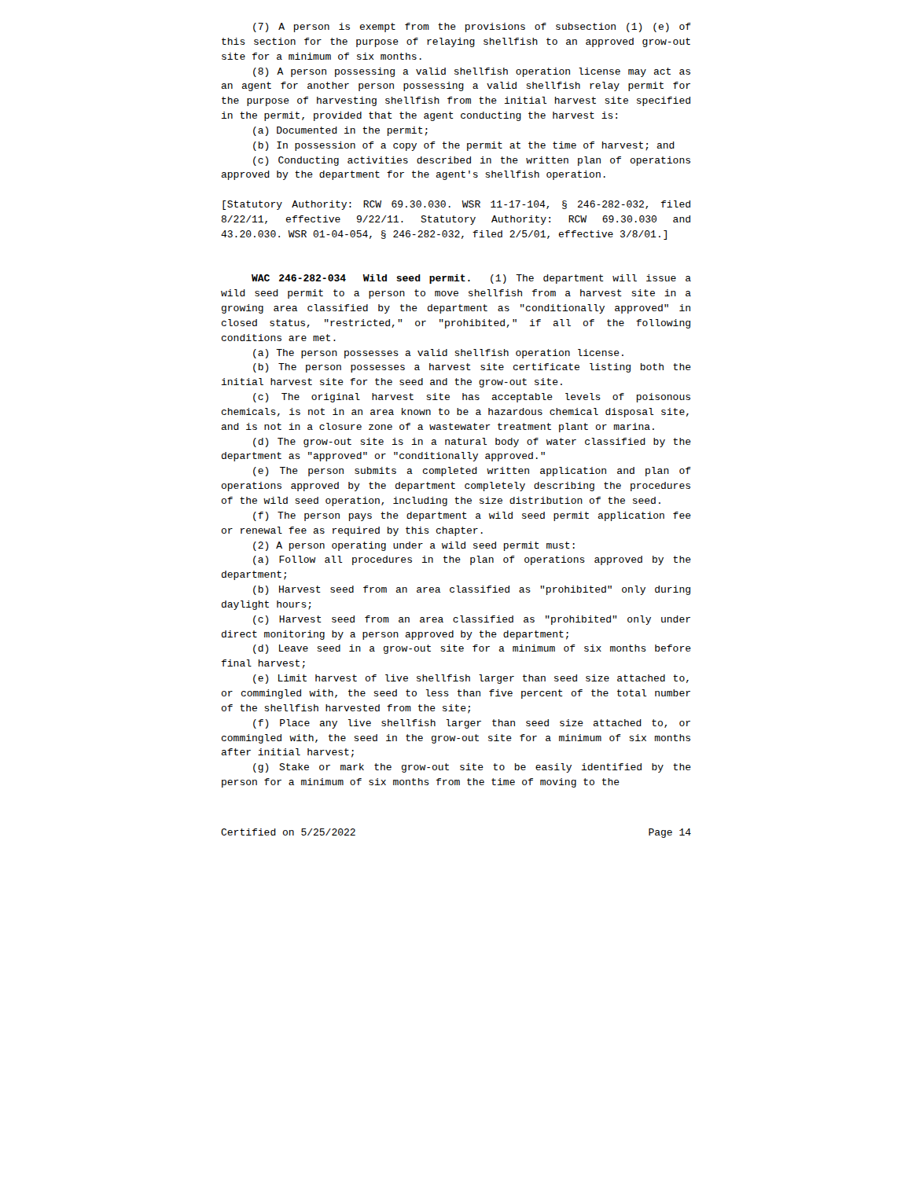(7) A person is exempt from the provisions of subsection (1) (e) of this section for the purpose of relaying shellfish to an approved grow-out site for a minimum of six months.
(8) A person possessing a valid shellfish operation license may act as an agent for another person possessing a valid shellfish relay permit for the purpose of harvesting shellfish from the initial harvest site specified in the permit, provided that the agent conducting the harvest is:
(a) Documented in the permit;
(b) In possession of a copy of the permit at the time of harvest; and
(c) Conducting activities described in the written plan of operations approved by the department for the agent's shellfish operation.
[Statutory Authority: RCW 69.30.030. WSR 11-17-104, § 246-282-032, filed 8/22/11, effective 9/22/11. Statutory Authority: RCW 69.30.030 and 43.20.030. WSR 01-04-054, § 246-282-032, filed 2/5/01, effective 3/8/01.]
WAC 246-282-034 Wild seed permit. (1) The department will issue a wild seed permit to a person to move shellfish from a harvest site in a growing area classified by the department as "conditionally approved" in closed status, "restricted," or "prohibited," if all of the following conditions are met.
(a) The person possesses a valid shellfish operation license.
(b) The person possesses a harvest site certificate listing both the initial harvest site for the seed and the grow-out site.
(c) The original harvest site has acceptable levels of poisonous chemicals, is not in an area known to be a hazardous chemical disposal site, and is not in a closure zone of a wastewater treatment plant or marina.
(d) The grow-out site is in a natural body of water classified by the department as "approved" or "conditionally approved."
(e) The person submits a completed written application and plan of operations approved by the department completely describing the procedures of the wild seed operation, including the size distribution of the seed.
(f) The person pays the department a wild seed permit application fee or renewal fee as required by this chapter.
(2) A person operating under a wild seed permit must:
(a) Follow all procedures in the plan of operations approved by the department;
(b) Harvest seed from an area classified as "prohibited" only during daylight hours;
(c) Harvest seed from an area classified as "prohibited" only under direct monitoring by a person approved by the department;
(d) Leave seed in a grow-out site for a minimum of six months before final harvest;
(e) Limit harvest of live shellfish larger than seed size attached to, or commingled with, the seed to less than five percent of the total number of the shellfish harvested from the site;
(f) Place any live shellfish larger than seed size attached to, or commingled with, the seed in the grow-out site for a minimum of six months after initial harvest;
(g) Stake or mark the grow-out site to be easily identified by the person for a minimum of six months from the time of moving to the
Certified on 5/25/2022 Page 14